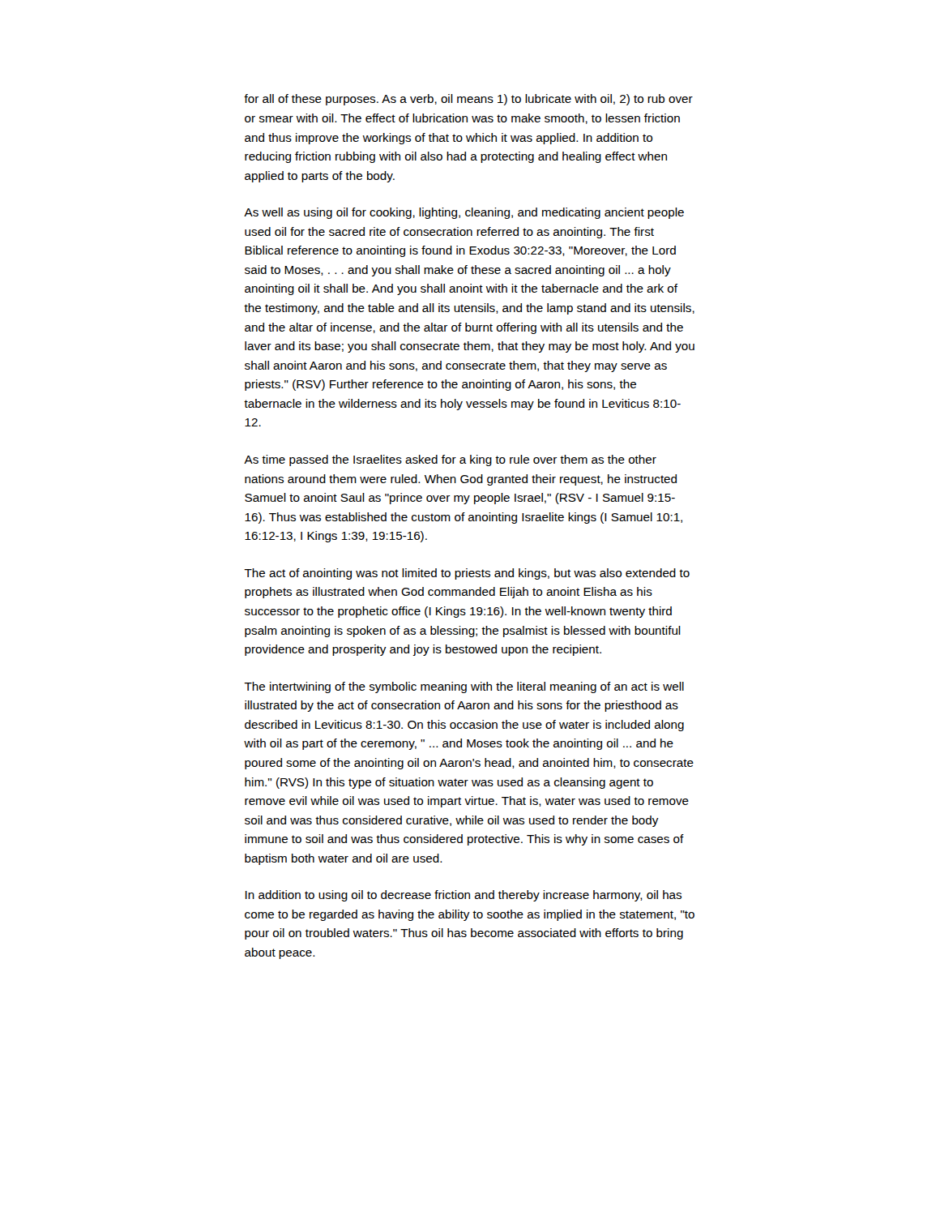for all of these purposes. As a verb, oil means 1) to lubricate with oil, 2) to rub over or smear with oil. The effect of lubrication was to make smooth, to lessen friction and thus improve the workings of that to which it was applied. In addition to reducing friction rubbing with oil also had a protecting and healing effect when applied to parts of the body.
As well as using oil for cooking, lighting, cleaning, and medicating ancient people used oil for the sacred rite of consecration referred to as anointing. The first Biblical reference to anointing is found in Exodus 30:22-33, "Moreover, the Lord said to Moses, . . . and you shall make of these a sacred anointing oil ... a holy anointing oil it shall be. And you shall anoint with it the tabernacle and the ark of the testimony, and the table and all its utensils, and the lamp stand and its utensils, and the altar of incense, and the altar of burnt offering with all its utensils and the laver and its base; you shall consecrate them, that they may be most holy. And you shall anoint Aaron and his sons, and consecrate them, that they may serve as priests." (RSV) Further reference to the anointing of Aaron, his sons, the tabernacle in the wilderness and its holy vessels may be found in Leviticus 8:10-12.
As time passed the Israelites asked for a king to rule over them as the other nations around them were ruled. When God granted their request, he instructed Samuel to anoint Saul as "prince over my people Israel," (RSV - I Samuel 9:15-16). Thus was established the custom of anointing Israelite kings (I Samuel 10:1, 16:12-13, I Kings 1:39, 19:15-16).
The act of anointing was not limited to priests and kings, but was also extended to prophets as illustrated when God commanded Elijah to anoint Elisha as his successor to the prophetic office (I Kings 19:16). In the well-known twenty third psalm anointing is spoken of as a blessing; the psalmist is blessed with bountiful providence and prosperity and joy is bestowed upon the recipient.
The intertwining of the symbolic meaning with the literal meaning of an act is well illustrated by the act of consecration of Aaron and his sons for the priesthood as described in Leviticus 8:1-30. On this occasion the use of water is included along with oil as part of the ceremony, " ... and Moses took the anointing oil ... and he poured some of the anointing oil on Aaron's head, and anointed him, to consecrate him." (RVS) In this type of situation water was used as a cleansing agent to remove evil while oil was used to impart virtue. That is, water was used to remove soil and was thus considered curative, while oil was used to render the body immune to soil and was thus considered protective. This is why in some cases of baptism both water and oil are used.
In addition to using oil to decrease friction and thereby increase harmony, oil has come to be regarded as having the ability to soothe as implied in the statement, "to pour oil on troubled waters." Thus oil has become associated with efforts to bring about peace.